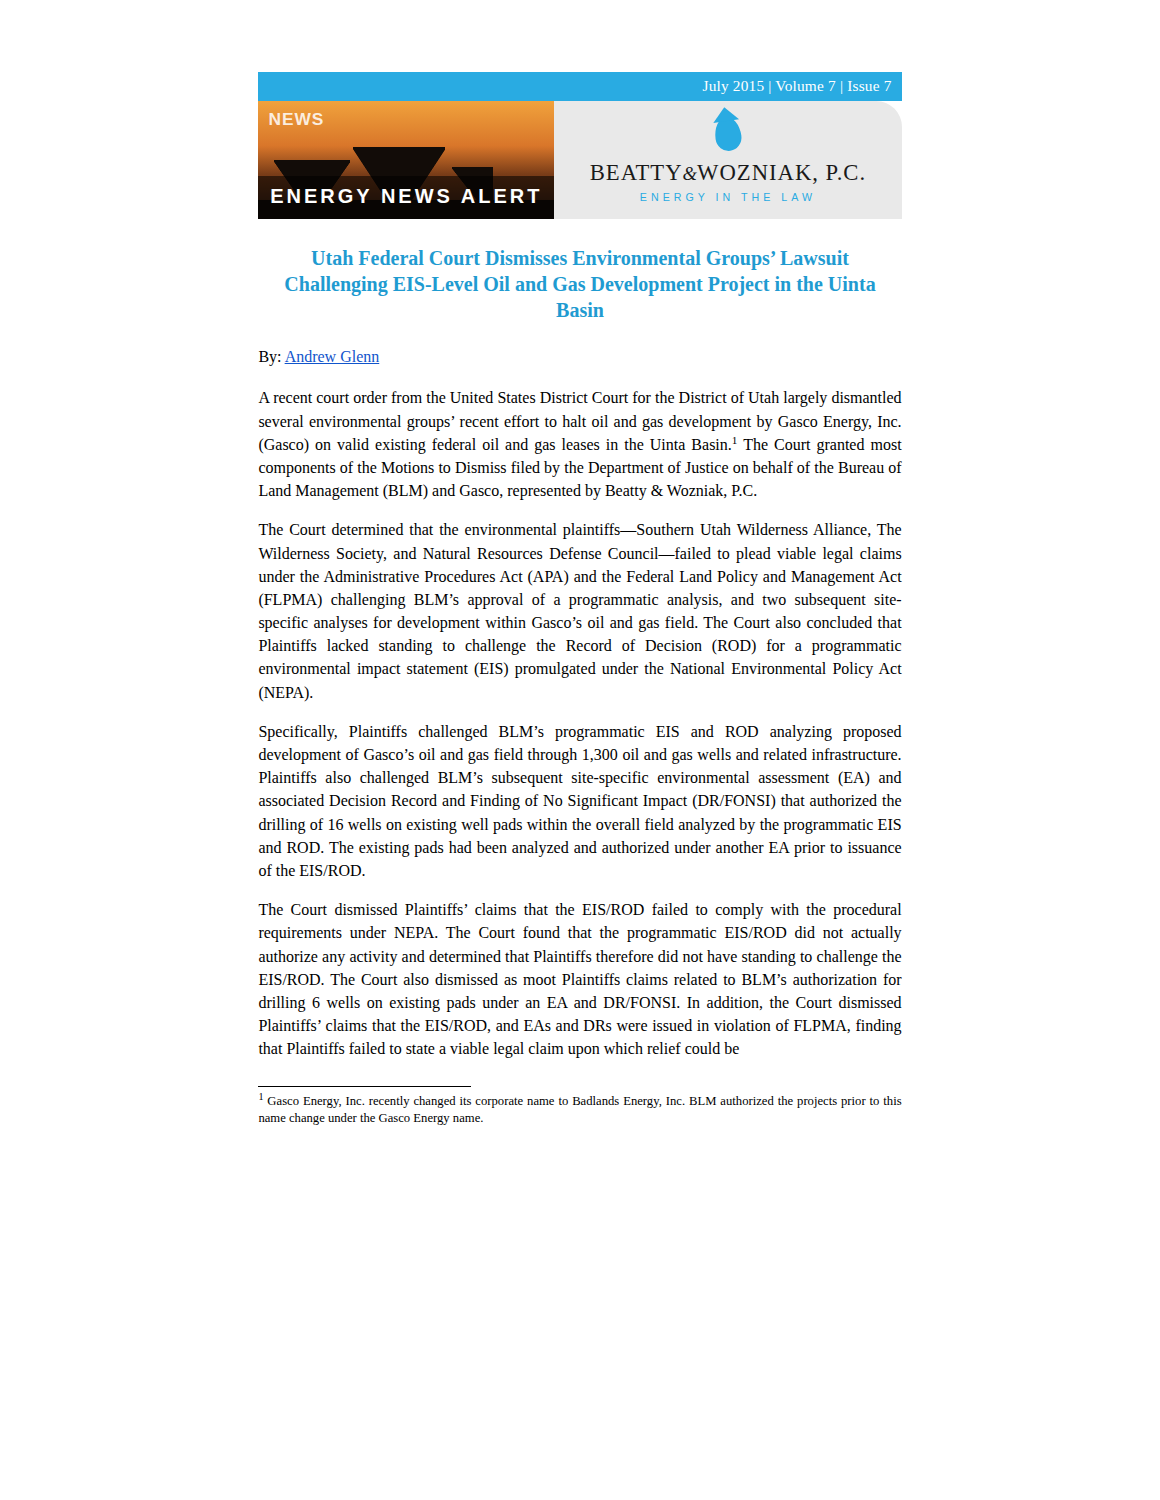July 2015 | Volume 7 | Issue 7
NEWS
ENERGY NEWS ALERT
BEATTY&WOZNIAK, P.C.
Energy in the Law
Utah Federal Court Dismisses Environmental Groups’ Lawsuit Challenging EIS-Level Oil and Gas Development Project in the Uinta Basin
By: Andrew Glenn
A recent court order from the United States District Court for the District of Utah largely dismantled several environmental groups’ recent effort to halt oil and gas development by Gasco Energy, Inc. (Gasco) on valid existing federal oil and gas leases in the Uinta Basin.1 The Court granted most components of the Motions to Dismiss filed by the Department of Justice on behalf of the Bureau of Land Management (BLM) and Gasco, represented by Beatty & Wozniak, P.C.
The Court determined that the environmental plaintiffs—Southern Utah Wilderness Alliance, The Wilderness Society, and Natural Resources Defense Council—failed to plead viable legal claims under the Administrative Procedures Act (APA) and the Federal Land Policy and Management Act (FLPMA) challenging BLM’s approval of a programmatic analysis, and two subsequent site-specific analyses for development within Gasco’s oil and gas field. The Court also concluded that Plaintiffs lacked standing to challenge the Record of Decision (ROD) for a programmatic environmental impact statement (EIS) promulgated under the National Environmental Policy Act (NEPA).
Specifically, Plaintiffs challenged BLM’s programmatic EIS and ROD analyzing proposed development of Gasco’s oil and gas field through 1,300 oil and gas wells and related infrastructure. Plaintiffs also challenged BLM’s subsequent site-specific environmental assessment (EA) and associated Decision Record and Finding of No Significant Impact (DR/FONSI) that authorized the drilling of 16 wells on existing well pads within the overall field analyzed by the programmatic EIS and ROD. The existing pads had been analyzed and authorized under another EA prior to issuance of the EIS/ROD.
The Court dismissed Plaintiffs’ claims that the EIS/ROD failed to comply with the procedural requirements under NEPA. The Court found that the programmatic EIS/ROD did not actually authorize any activity and determined that Plaintiffs therefore did not have standing to challenge the EIS/ROD. The Court also dismissed as moot Plaintiffs claims related to BLM’s authorization for drilling 6 wells on existing pads under an EA and DR/FONSI. In addition, the Court dismissed Plaintiffs’ claims that the EIS/ROD, and EAs and DRs were issued in violation of FLPMA, finding that Plaintiffs failed to state a viable legal claim upon which relief could be
1 Gasco Energy, Inc. recently changed its corporate name to Badlands Energy, Inc. BLM authorized the projects prior to this name change under the Gasco Energy name.